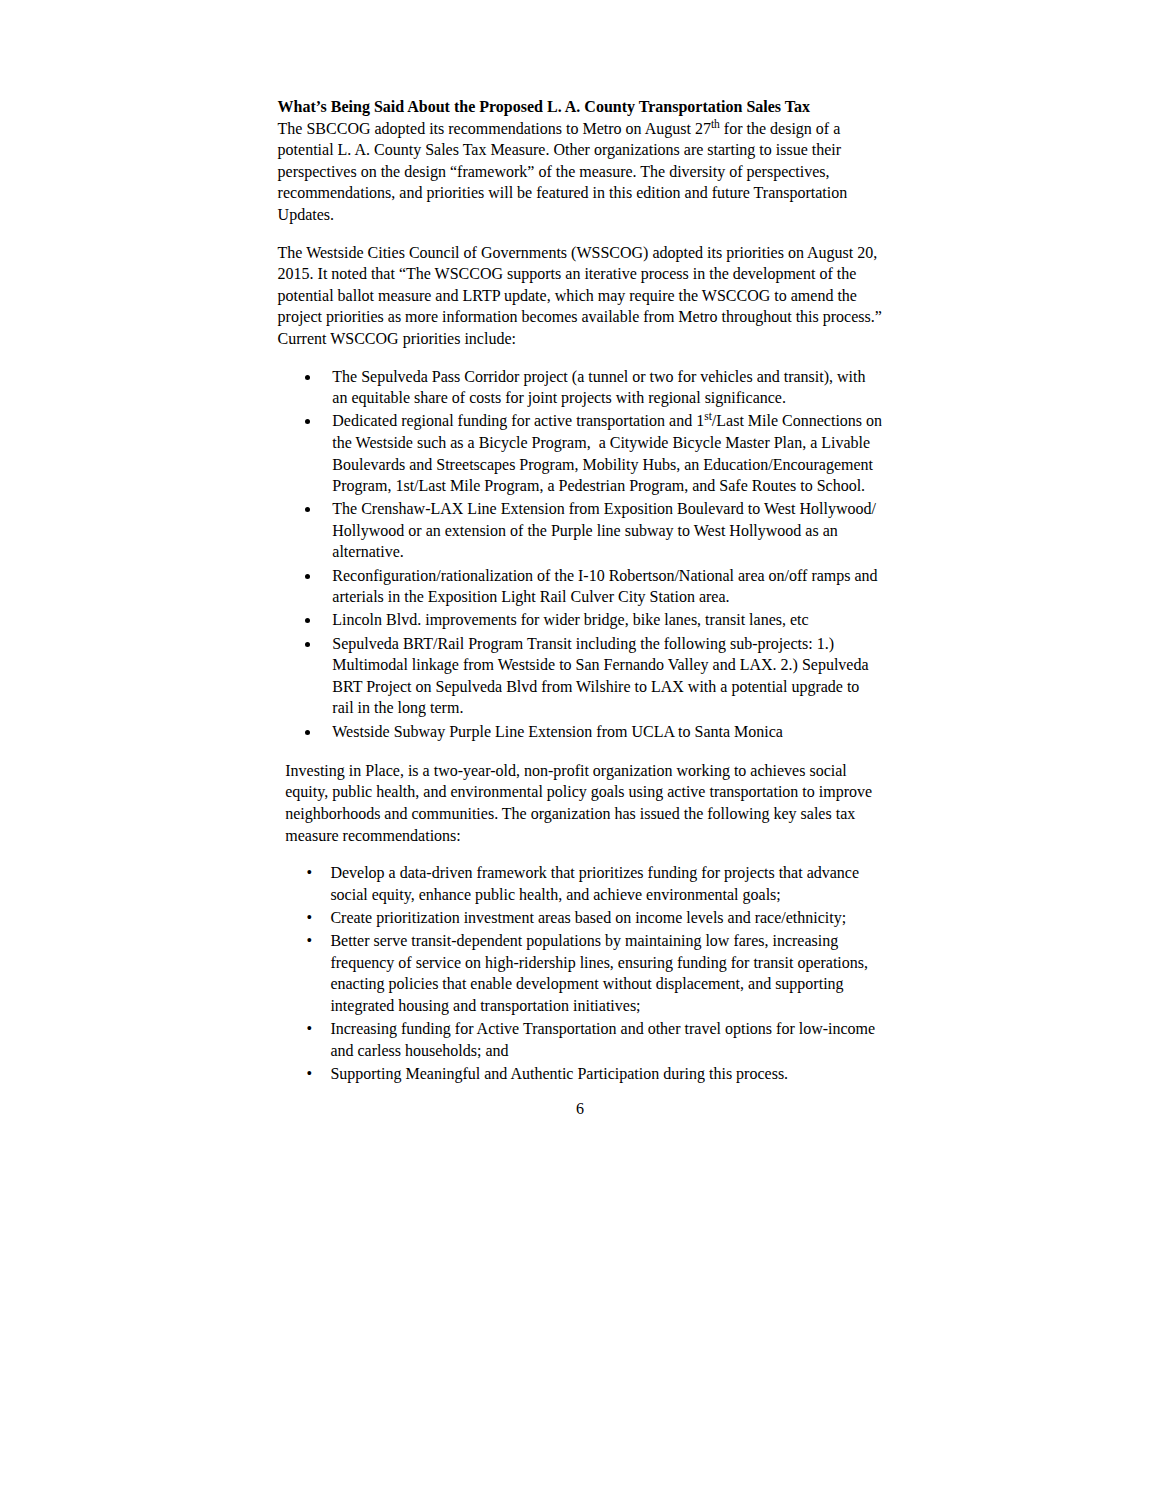What’s Being Said About the Proposed L. A. County Transportation Sales Tax
The SBCCOG adopted its recommendations to Metro on August 27th for the design of a potential L. A. County Sales Tax Measure. Other organizations are starting to issue their perspectives on the design “framework” of the measure. The diversity of perspectives, recommendations, and priorities will be featured in this edition and future Transportation Updates.
The Westside Cities Council of Governments (WSSCOG) adopted its priorities on August 20, 2015. It noted that “The WSCCOG supports an iterative process in the development of the potential ballot measure and LRTP update, which may require the WSCCOG to amend the project priorities as more information becomes available from Metro throughout this process.” Current WSCCOG priorities include:
The Sepulveda Pass Corridor project (a tunnel or two for vehicles and transit), with an equitable share of costs for joint projects with regional significance.
Dedicated regional funding for active transportation and 1st/Last Mile Connections on the Westside such as a Bicycle Program, a Citywide Bicycle Master Plan, a Livable Boulevards and Streetscapes Program, Mobility Hubs, an Education/Encouragement Program, 1st/Last Mile Program, a Pedestrian Program, and Safe Routes to School.
The Crenshaw-LAX Line Extension from Exposition Boulevard to West Hollywood/ Hollywood or an extension of the Purple line subway to West Hollywood as an alternative.
Reconfiguration/rationalization of the I-10 Robertson/National area on/off ramps and arterials in the Exposition Light Rail Culver City Station area.
Lincoln Blvd. improvements for wider bridge, bike lanes, transit lanes, etc
Sepulveda BRT/Rail Program Transit including the following sub-projects: 1.) Multimodal linkage from Westside to San Fernando Valley and LAX. 2.) Sepulveda BRT Project on Sepulveda Blvd from Wilshire to LAX with a potential upgrade to rail in the long term.
Westside Subway Purple Line Extension from UCLA to Santa Monica
Investing in Place, is a two-year-old, non-profit organization working to achieves social equity, public health, and environmental policy goals using active transportation to improve neighborhoods and communities. The organization has issued the following key sales tax measure recommendations:
Develop a data-driven framework that prioritizes funding for projects that advance social equity, enhance public health, and achieve environmental goals;
Create prioritization investment areas based on income levels and race/ethnicity;
Better serve transit-dependent populations by maintaining low fares, increasing frequency of service on high-ridership lines, ensuring funding for transit operations, enacting policies that enable development without displacement, and supporting integrated housing and transportation initiatives;
Increasing funding for Active Transportation and other travel options for low-income and carless households; and
Supporting Meaningful and Authentic Participation during this process.
6